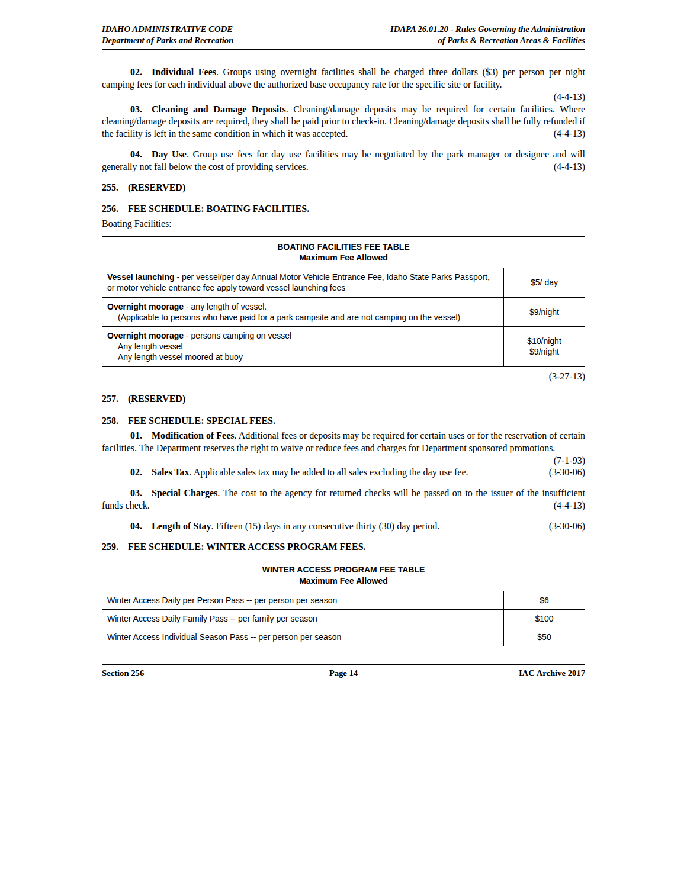| IDAHO ADMINISTRATIVE CODE Department of Parks and Recreation | IDAPA 26.01.20 - Rules Governing the Administration of Parks & Recreation Areas & Facilities |
02. Individual Fees. Groups using overnight facilities shall be charged three dollars ($3) per person per night camping fees for each individual above the authorized base occupancy rate for the specific site or facility.
(4-4-13)
03. Cleaning and Damage Deposits. Cleaning/damage deposits may be required for certain facilities. Where cleaning/damage deposits are required, they shall be paid prior to check-in. Cleaning/damage deposits shall be fully refunded if the facility is left in the same condition in which it was accepted.(4-4-13)
04. Day Use. Group use fees for day use facilities may be negotiated by the park manager or designee and will generally not fall below the cost of providing services.(4-4-13)
255. (RESERVED)
256. FEE SCHEDULE: BOATING FACILITIES.
Boating Facilities:
| BOATING FACILITIES FEE TABLE Maximum Fee Allowed |
| --- |
| Vessel launching - per vessel/per day Annual Motor Vehicle Entrance Fee, Idaho State Parks Passport, or motor vehicle entrance fee apply toward vessel launching fees | $5/ day |
| Overnight moorage - any length of vessel. (Applicable to persons who have paid for a park campsite and are not camping on the vessel) | $9/night |
| Overnight moorage - persons camping on vessel Any length vessel Any length vessel moored at buoy | $10/night $9/night |
(3-27-13)
257. (RESERVED)
258. FEE SCHEDULE: SPECIAL FEES.
01. Modification of Fees. Additional fees or deposits may be required for certain uses or for the reservation of certain facilities. The Department reserves the right to waive or reduce fees and charges for Department sponsored promotions.(7-1-93)
02. Sales Tax. Applicable sales tax may be added to all sales excluding the day use fee.(3-30-06)
03. Special Charges. The cost to the agency for returned checks will be passed on to the issuer of the insufficient funds check.(4-4-13)
04. Length of Stay. Fifteen (15) days in any consecutive thirty (30) day period.(3-30-06)
259. FEE SCHEDULE: WINTER ACCESS PROGRAM FEES.
| WINTER ACCESS PROGRAM FEE TABLE Maximum Fee Allowed |
| --- |
| Winter Access Daily per Person Pass -- per person per season | $6 |
| Winter Access Daily Family Pass -- per family per season | $100 |
| Winter Access Individual Season Pass -- per person per season | $50 |
| Section 256 | Page 14 | IAC Archive 2017 |